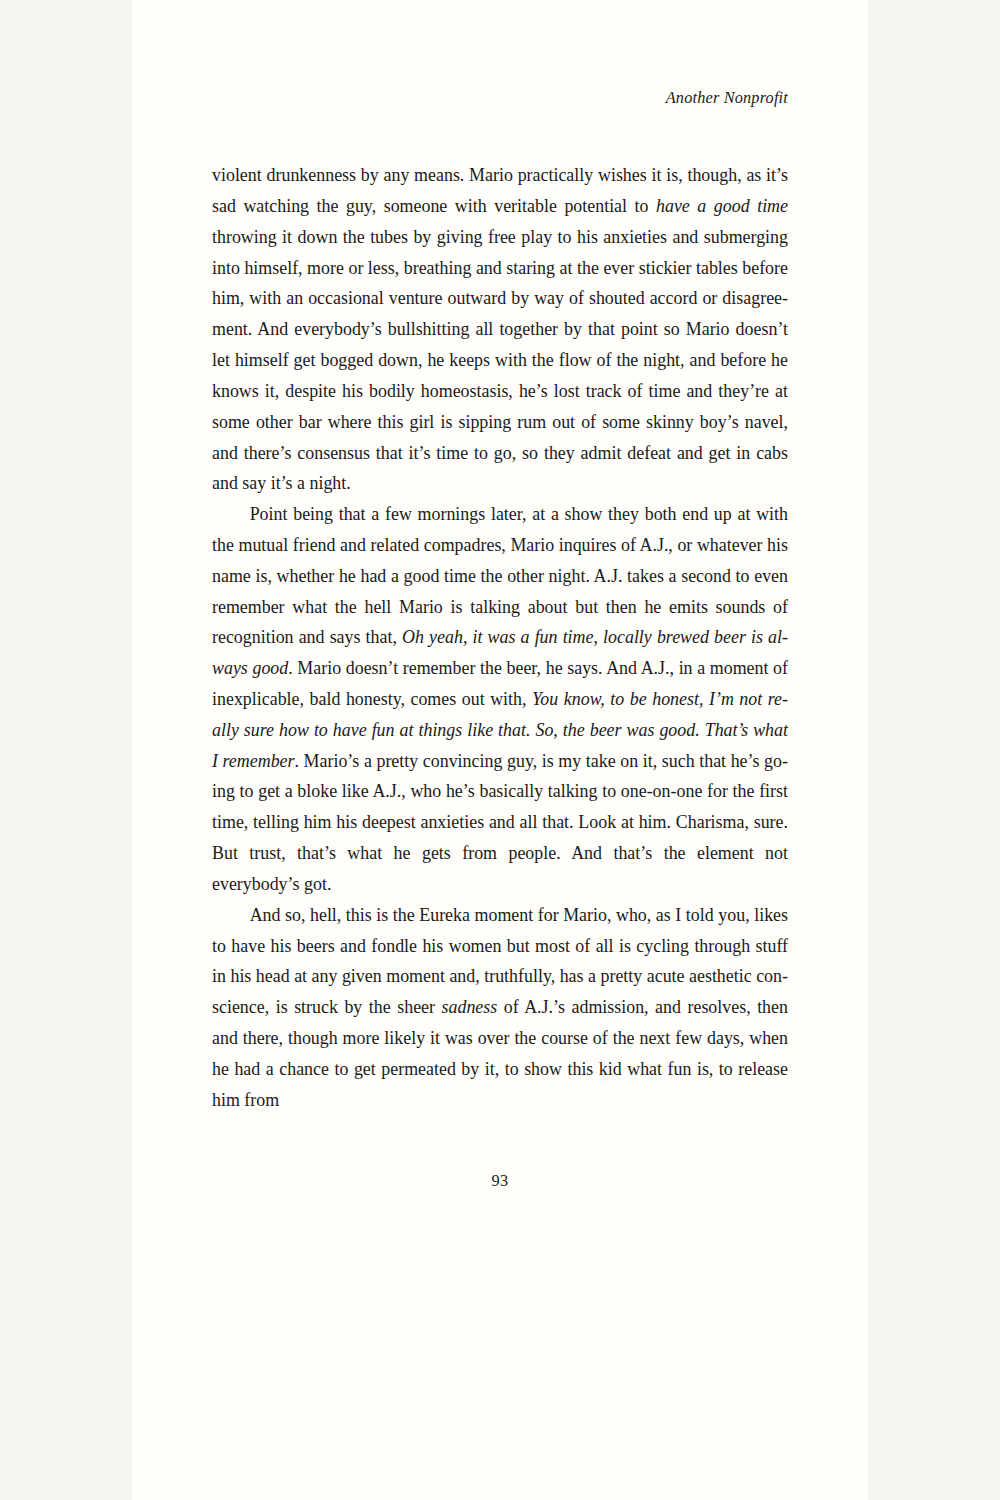Another Nonprofit
violent drunkenness by any means. Mario practically wishes it is, though, as it’s sad watching the guy, someone with veritable potential to have a good time throwing it down the tubes by giving free play to his anxieties and submerging into himself, more or less, breathing and staring at the ever stickier tables before him, with an occasional venture outward by way of shouted accord or disagreement. And everybody’s bullshitting all together by that point so Mario doesn’t let himself get bogged down, he keeps with the flow of the night, and before he knows it, despite his bodily homeostasis, he’s lost track of time and they’re at some other bar where this girl is sipping rum out of some skinny boy’s navel, and there’s consensus that it’s time to go, so they admit defeat and get in cabs and say it’s a night.
Point being that a few mornings later, at a show they both end up at with the mutual friend and related compadres, Mario inquires of A.J., or whatever his name is, whether he had a good time the other night. A.J. takes a second to even remember what the hell Mario is talking about but then he emits sounds of recognition and says that, Oh yeah, it was a fun time, locally brewed beer is always good. Mario doesn’t remember the beer, he says. And A.J., in a moment of inexplicable, bald honesty, comes out with, You know, to be honest, I’m not really sure how to have fun at things like that. So, the beer was good. That’s what I remember. Mario’s a pretty convincing guy, is my take on it, such that he’s going to get a bloke like A.J., who he’s basically talking to one-on-one for the first time, telling him his deepest anxieties and all that. Look at him. Charisma, sure. But trust, that’s what he gets from people. And that’s the element not everybody’s got.
And so, hell, this is the Eureka moment for Mario, who, as I told you, likes to have his beers and fondle his women but most of all is cycling through stuff in his head at any given moment and, truthfully, has a pretty acute aesthetic conscience, is struck by the sheer sadness of A.J.’s admission, and resolves, then and there, though more likely it was over the course of the next few days, when he had a chance to get permeated by it, to show this kid what fun is, to release him from
93